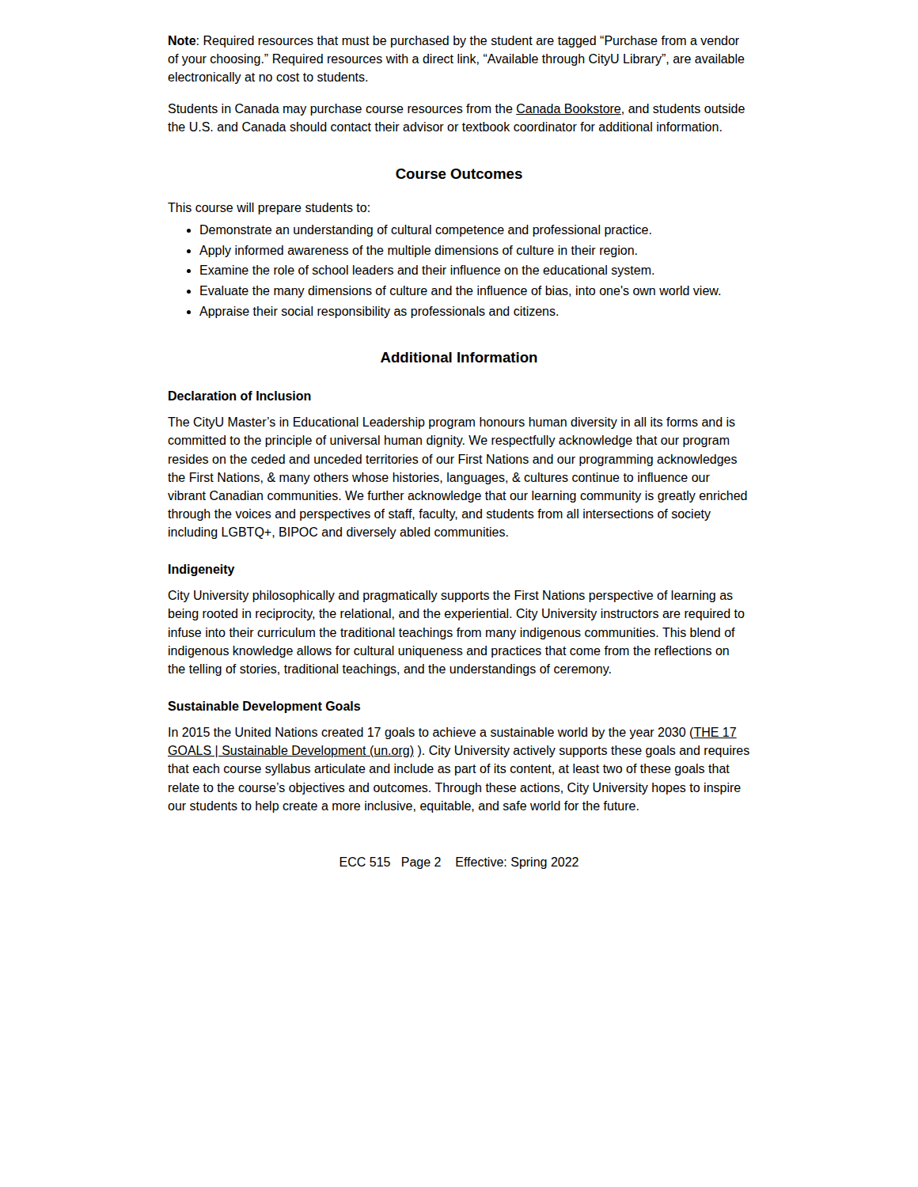Note: Required resources that must be purchased by the student are tagged “Purchase from a vendor of your choosing.” Required resources with a direct link, “Available through CityU Library”, are available electronically at no cost to students.
Students in Canada may purchase course resources from the Canada Bookstore, and students outside the U.S. and Canada should contact their advisor or textbook coordinator for additional information.
Course Outcomes
This course will prepare students to:
Demonstrate an understanding of cultural competence and professional practice.
Apply informed awareness of the multiple dimensions of culture in their region.
Examine the role of school leaders and their influence on the educational system.
Evaluate the many dimensions of culture and the influence of bias, into one's own world view.
Appraise their social responsibility as professionals and citizens.
Additional Information
Declaration of Inclusion
The CityU Master’s in Educational Leadership program honours human diversity in all its forms and is committed to the principle of universal human dignity. We respectfully acknowledge that our program resides on the ceded and unceded territories of our First Nations and our programming acknowledges the First Nations, & many others whose histories, languages, & cultures continue to influence our vibrant Canadian communities. We further acknowledge that our learning community is greatly enriched through the voices and perspectives of staff, faculty, and students from all intersections of society including LGBTQ+, BIPOC and diversely abled communities.
Indigeneity
City University philosophically and pragmatically supports the First Nations perspective of learning as being rooted in reciprocity, the relational, and the experiential. City University instructors are required to infuse into their curriculum the traditional teachings from many indigenous communities. This blend of indigenous knowledge allows for cultural uniqueness and practices that come from the reflections on the telling of stories, traditional teachings, and the understandings of ceremony.
Sustainable Development Goals
In 2015 the United Nations created 17 goals to achieve a sustainable world by the year 2030 (THE 17 GOALS | Sustainable Development (un.org) ). City University actively supports these goals and requires that each course syllabus articulate and include as part of its content, at least two of these goals that relate to the course’s objectives and outcomes. Through these actions, City University hopes to inspire our students to help create a more inclusive, equitable, and safe world for the future.
ECC 515 Page 2 Effective: Spring 2022